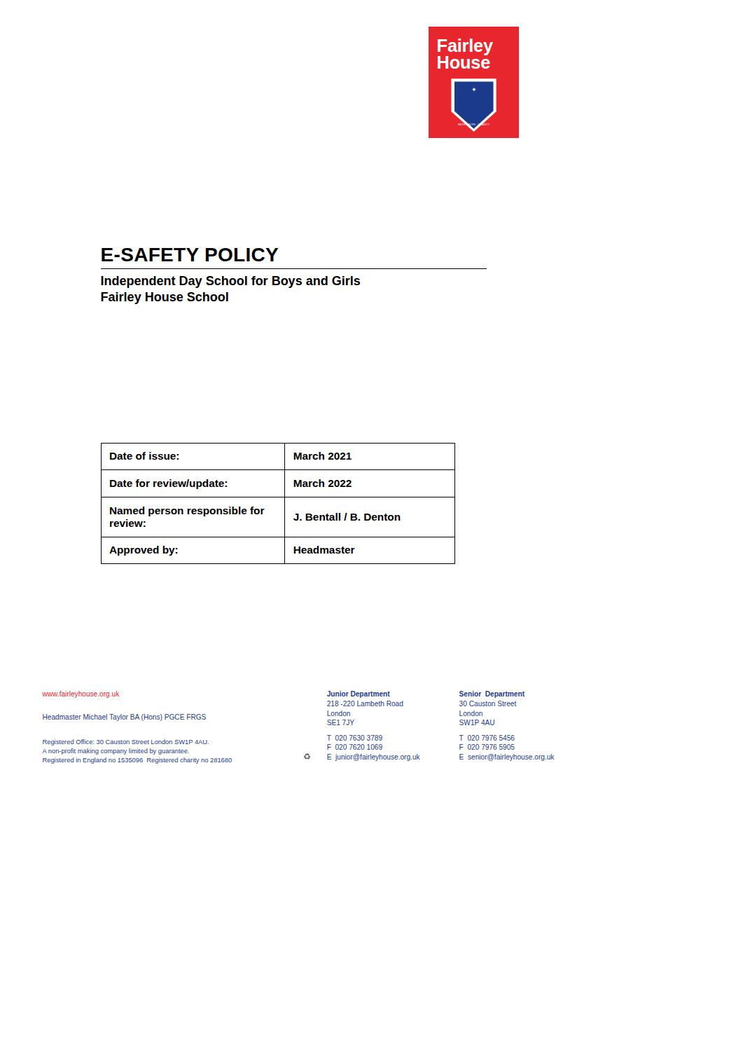Fairley
House
✦
FAITH · HOPE · CHARITY
E-SAFETY POLICY
Independent Day School for Boys and Girls
Fairley House School
| Date of issue: | March 2021 |
| Date for review/update: | March 2022 |
| Named person responsible for review: | J. Bentall / B. Denton |
| Approved by: | Headmaster |
www.fairleyhouse.org.uk
Headmaster Michael Taylor BA (Hons) PGCE FRGS
Registered Office: 30 Causton Street London SW1P 4AU.
A non-profit making company limited by guarantee.
Registered in England no 1535096 Registered charity no 281680
♻
Junior Department
218 -220 Lambeth Road
London
SE1 7JY
T 020 7630 3789
F 020 7620 1069
E junior@fairleyhouse.org.uk
Senior Department
30 Causton Street
London
SW1P 4AU
T 020 7976 5456
F 020 7976 5905
E senior@fairleyhouse.org.uk